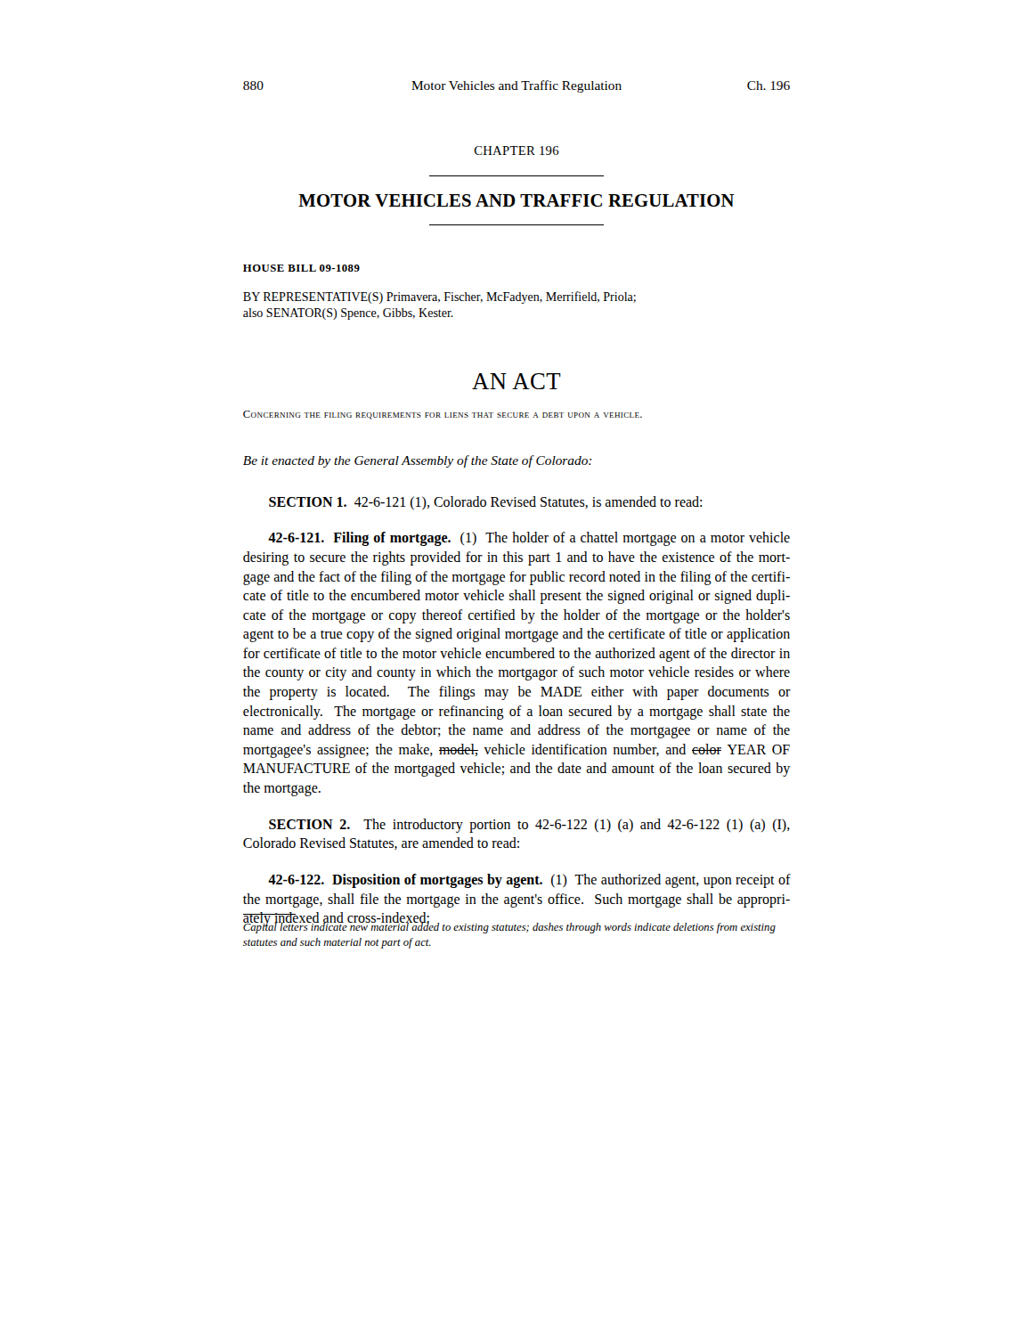880
Motor Vehicles and Traffic Regulation
Ch. 196
CHAPTER 196
MOTOR VEHICLES AND TRAFFIC REGULATION
HOUSE BILL 09-1089
BY REPRESENTATIVE(S) Primavera, Fischer, McFadyen, Merrifield, Priola;
also SENATOR(S) Spence, Gibbs, Kester.
AN ACT
Concerning the filing requirements for liens that secure a debt upon a vehicle.
Be it enacted by the General Assembly of the State of Colorado:
SECTION 1. 42-6-121 (1), Colorado Revised Statutes, is amended to read:
42-6-121. Filing of mortgage. (1) The holder of a chattel mortgage on a motor vehicle desiring to secure the rights provided for in this part 1 and to have the existence of the mortgage and the fact of the filing of the mortgage for public record noted in the filing of the certificate of title to the encumbered motor vehicle shall present the signed original or signed duplicate of the mortgage or copy thereof certified by the holder of the mortgage or the holder's agent to be a true copy of the signed original mortgage and the certificate of title or application for certificate of title to the motor vehicle encumbered to the authorized agent of the director in the county or city and county in which the mortgagor of such motor vehicle resides or where the property is located. The filings may be MADE either with paper documents or electronically. The mortgage or refinancing of a loan secured by a mortgage shall state the name and address of the debtor; the name and address of the mortgagee or name of the mortgagee's assignee; the make, model, vehicle identification number, and color YEAR OF MANUFACTURE of the mortgaged vehicle; and the date and amount of the loan secured by the mortgage.
SECTION 2. The introductory portion to 42-6-122 (1) (a) and 42-6-122 (1) (a) (I), Colorado Revised Statutes, are amended to read:
42-6-122. Disposition of mortgages by agent. (1) The authorized agent, upon receipt of the mortgage, shall file the mortgage in the agent's office. Such mortgage shall be appropriately indexed and cross-indexed:
Capital letters indicate new material added to existing statutes; dashes through words indicate deletions from existing statutes and such material not part of act.